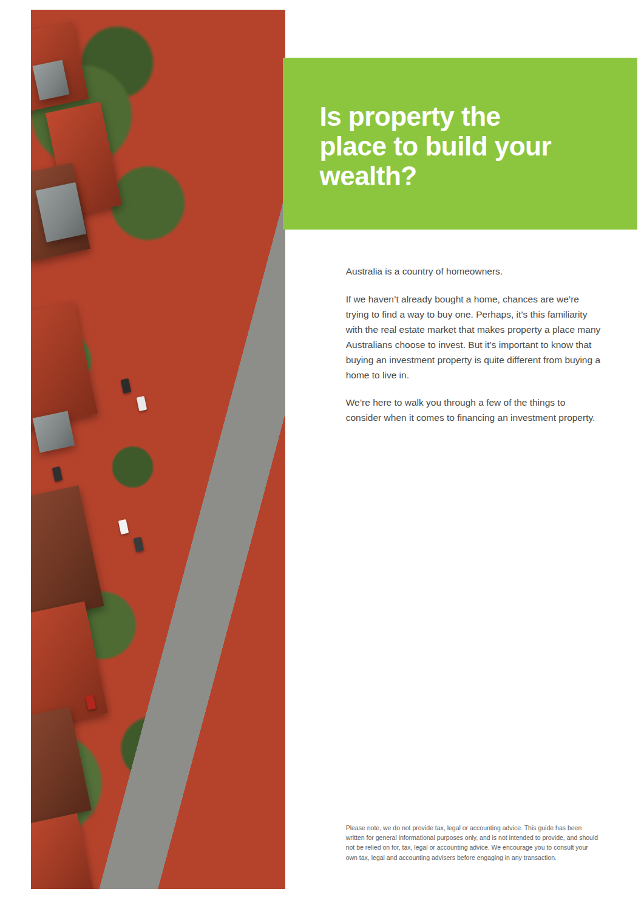Is property the place to build your wealth?
Australia is a country of homeowners.
If we haven’t already bought a home, chances are we’re trying to find a way to buy one. Perhaps, it’s this familiarity with the real estate market that makes property a place many Australians choose to invest. But it’s important to know that buying an investment property is quite different from buying a home to live in.
We’re here to walk you through a few of the things to consider when it comes to financing an investment property.
Please note, we do not provide tax, legal or accounting advice. This guide has been written for general informational purposes only, and is not intended to provide, and should not be relied on for, tax, legal or accounting advice. We encourage you to consult your own tax, legal and accounting advisers before engaging in any transaction.